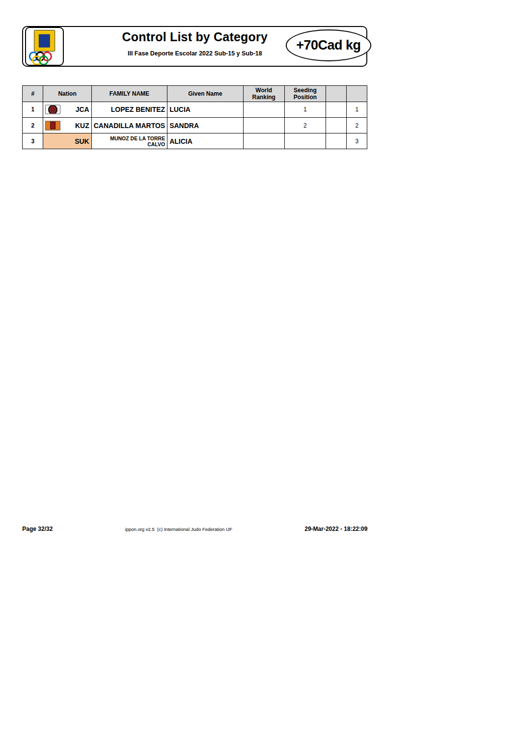Control List by Category
III Fase Deporte Escolar 2022 Sub-15 y Sub-18
+70Cad kg
| # | Nation | FAMILY NAME | Given Name | World Ranking | Seeding Position | | |
| --- | --- | --- | --- | --- | --- | --- | --- |
| 1 | JCA | LOPEZ BENITEZ | LUCIA | | 1 | | 1 |
| 2 | KUZ | CANADILLA MARTOS | SANDRA | | 2 | | 2 |
| 3 | SUK | MUNOZ DE LA TORRE CALVO | ALICIA | | | | 3 |
Page 32/32
ippon.org v2.5 (c) International Judo Federation IJF
29-Mar-2022 - 18:22:09